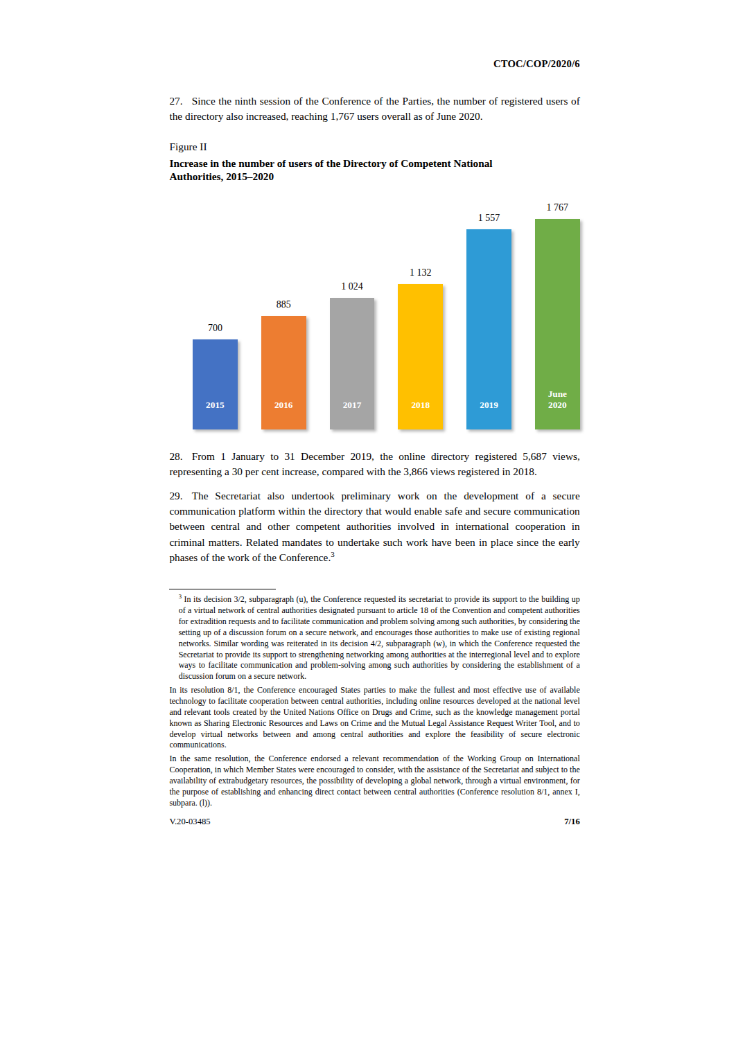CTOC/COP/2020/6
27. Since the ninth session of the Conference of the Parties, the number of registered users of the directory also increased, reaching 1,767 users overall as of June 2020.
Figure II
Increase in the number of users of the Directory of Competent National
Authorities, 2015–2020
700
2015
885
2016
1 024
2017
1 132
2018
1 557
2019
1 767
June
2020
28. From 1 January to 31 December 2019, the online directory registered 5,687 views, representing a 30 per cent increase, compared with the 3,866 views registered in 2018.
29. The Secretariat also undertook preliminary work on the development of a secure communication platform within the directory that would enable safe and secure communication between central and other competent authorities involved in international cooperation in criminal matters. Related mandates to undertake such work have been in place since the early phases of the work of the Conference.3
3 In its decision 3/2, subparagraph (u), the Conference requested its secretariat to provide its support to the building up of a virtual network of central authorities designated pursuant to article 18 of the Convention and competent authorities for extradition requests and to facilitate communication and problem solving among such authorities, by considering the setting up of a discussion forum on a secure network, and encourages those authorities to make use of existing regional networks. Similar wording was reiterated in its decision 4/2, subparagraph (w), in which the Conference requested the Secretariat to provide its support to strengthening networking among authorities at the interregional level and to explore ways to facilitate communication and problem-solving among such authorities by considering the establishment of a discussion forum on a secure network.
In its resolution 8/1, the Conference encouraged States parties to make the fullest and most effective use of available technology to facilitate cooperation between central authorities, including online resources developed at the national level and relevant tools created by the United Nations Office on Drugs and Crime, such as the knowledge management portal known as Sharing Electronic Resources and Laws on Crime and the Mutual Legal Assistance Request Writer Tool, and to develop virtual networks between and among central authorities and explore the feasibility of secure electronic communications.
In the same resolution, the Conference endorsed a relevant recommendation of the Working Group on International Cooperation, in which Member States were encouraged to consider, with the assistance of the Secretariat and subject to the availability of extrabudgetary resources, the possibility of developing a global network, through a virtual environment, for the purpose of establishing and enhancing direct contact between central authorities (Conference resolution 8/1, annex I, subpara. (l)).
V.20-03485
7/16